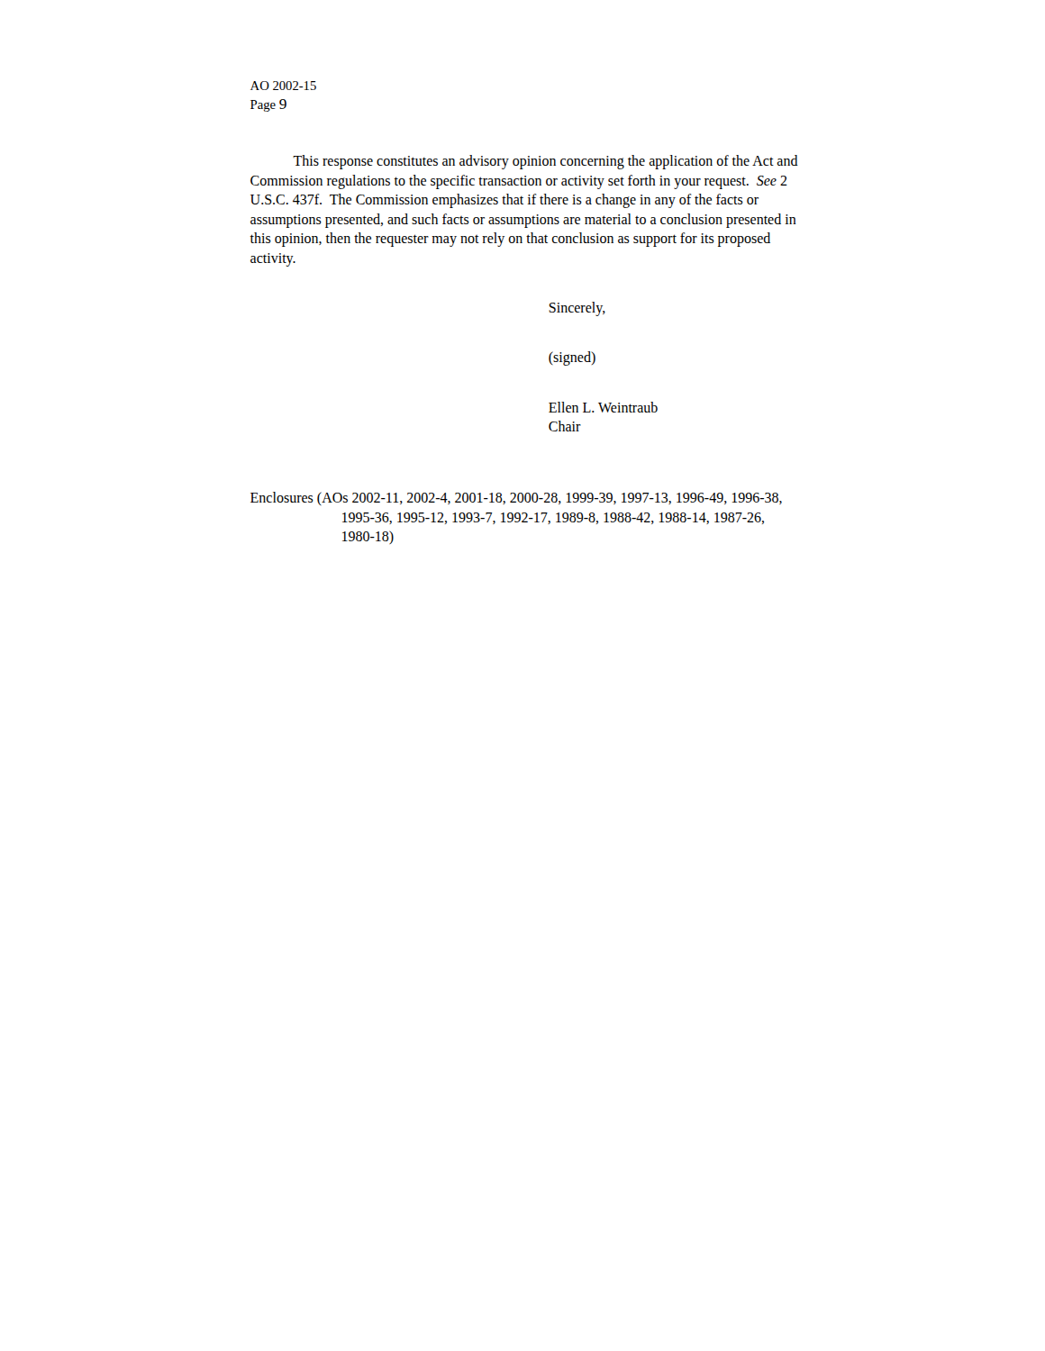AO 2002-15
Page 9
This response constitutes an advisory opinion concerning the application of the Act and Commission regulations to the specific transaction or activity set forth in your request. See 2 U.S.C. 437f. The Commission emphasizes that if there is a change in any of the facts or assumptions presented, and such facts or assumptions are material to a conclusion presented in this opinion, then the requester may not rely on that conclusion as support for its proposed activity.
Sincerely,
(signed)
Ellen L. Weintraub
Chair
Enclosures (AOs 2002-11, 2002-4, 2001-18, 2000-28, 1999-39, 1997-13, 1996-49, 1996-38,
1995-36, 1995-12, 1993-7, 1992-17, 1989-8, 1988-42, 1988-14, 1987-26,
1980-18)